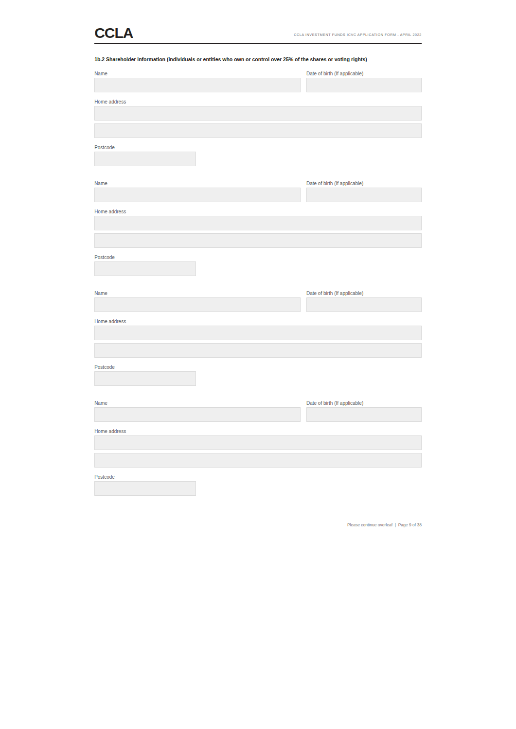CCLA
CCLA INVESTMENT FUNDS ICVC APPLICATION FORM - APRIL 2022
1b.2 Shareholder information (individuals or entities who own or control over 25% of the shares or voting rights)
Name
Date of birth (If applicable)
Home address
Postcode
Name
Date of birth (If applicable)
Home address
Postcode
Name
Date of birth (If applicable)
Home address
Postcode
Name
Date of birth (If applicable)
Home address
Postcode
Please continue overleaf | Page 9 of 38